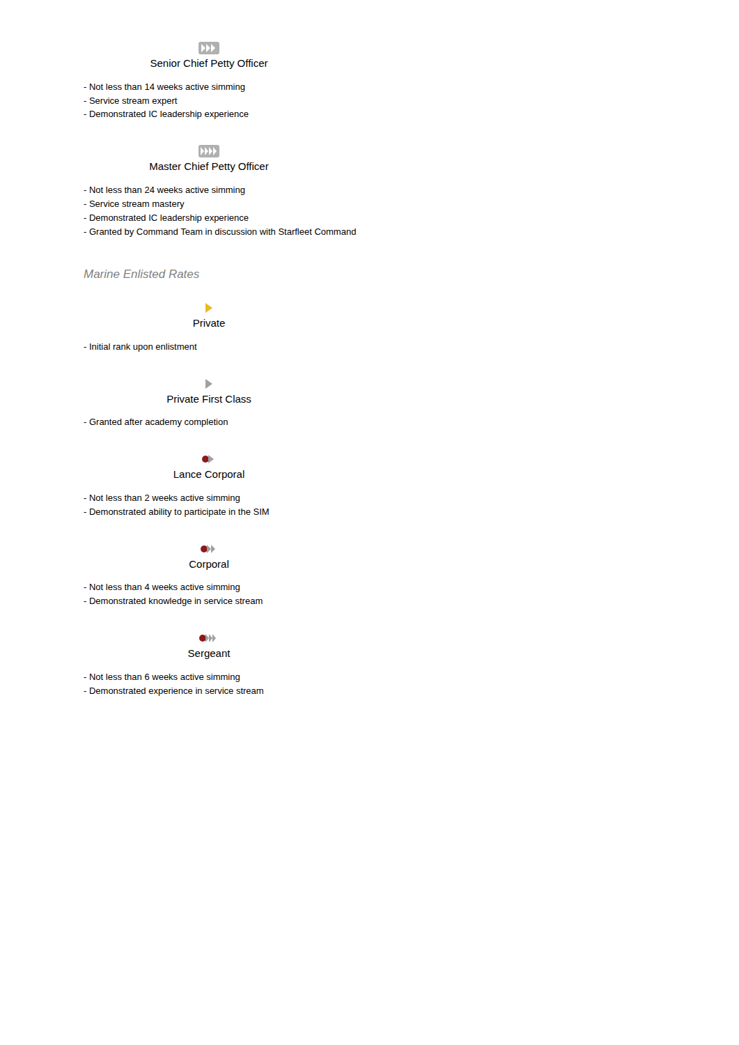Senior Chief Petty Officer
- Not less than 14 weeks active simming
- Service stream expert
- Demonstrated IC leadership experience
Master Chief Petty Officer
- Not less than 24 weeks active simming
- Service stream mastery
- Demonstrated IC leadership experience
- Granted by Command Team in discussion with Starfleet Command
Marine Enlisted Rates
Private
- Initial rank upon enlistment
Private First Class
- Granted after academy completion
Lance Corporal
- Not less than 2 weeks active simming
- Demonstrated ability to participate in the SIM
Corporal
- Not less than 4 weeks active simming
- Demonstrated knowledge in service stream
Sergeant
- Not less than 6 weeks active simming
- Demonstrated experience in service stream